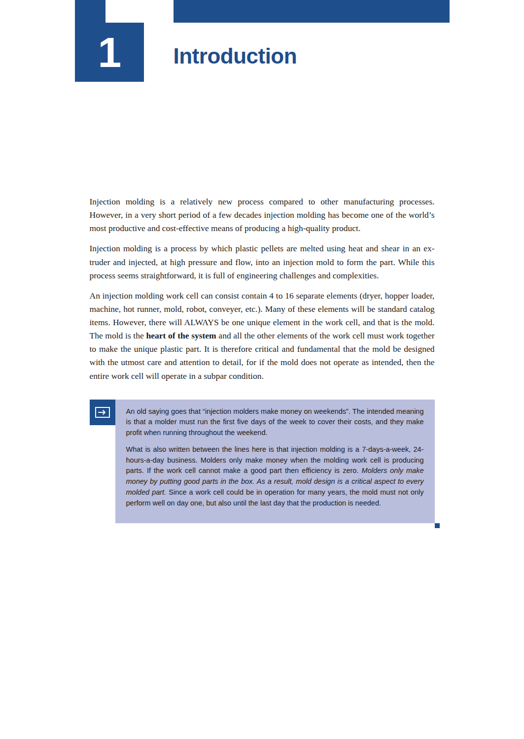1
Introduction
Injection molding is a relatively new process compared to other manufacturing processes. However, in a very short period of a few decades injection molding has become one of the world’s most productive and cost-effective means of producing a high-quality product.
Injection molding is a process by which plastic pellets are melted using heat and shear in an extruder and injected, at high pressure and flow, into an injection mold to form the part. While this process seems straightforward, it is full of engineering challenges and complexities.
An injection molding work cell can consist contain 4 to 16 separate elements (dryer, hopper loader, machine, hot runner, mold, robot, conveyer, etc.). Many of these elements will be standard catalog items. However, there will ALWAYS be one unique element in the work cell, and that is the mold. The mold is the heart of the system and all the other elements of the work cell must work together to make the unique plastic part. It is therefore critical and fundamental that the mold be designed with the utmost care and attention to detail, for if the mold does not operate as intended, then the entire work cell will operate in a subpar condition.
An old saying goes that “injection molders make money on weekends”. The intended meaning is that a molder must run the first five days of the week to cover their costs, and they make profit when running throughout the weekend.
What is also written between the lines here is that injection molding is a 7-days-a-week, 24-hours-a-day business. Molders only make money when the molding work cell is producing parts. If the work cell cannot make a good part then efficiency is zero. Molders only make money by putting good parts in the box. As a result, mold design is a critical aspect to every molded part. Since a work cell could be in operation for many years, the mold must not only perform well on day one, but also until the last day that the production is needed.